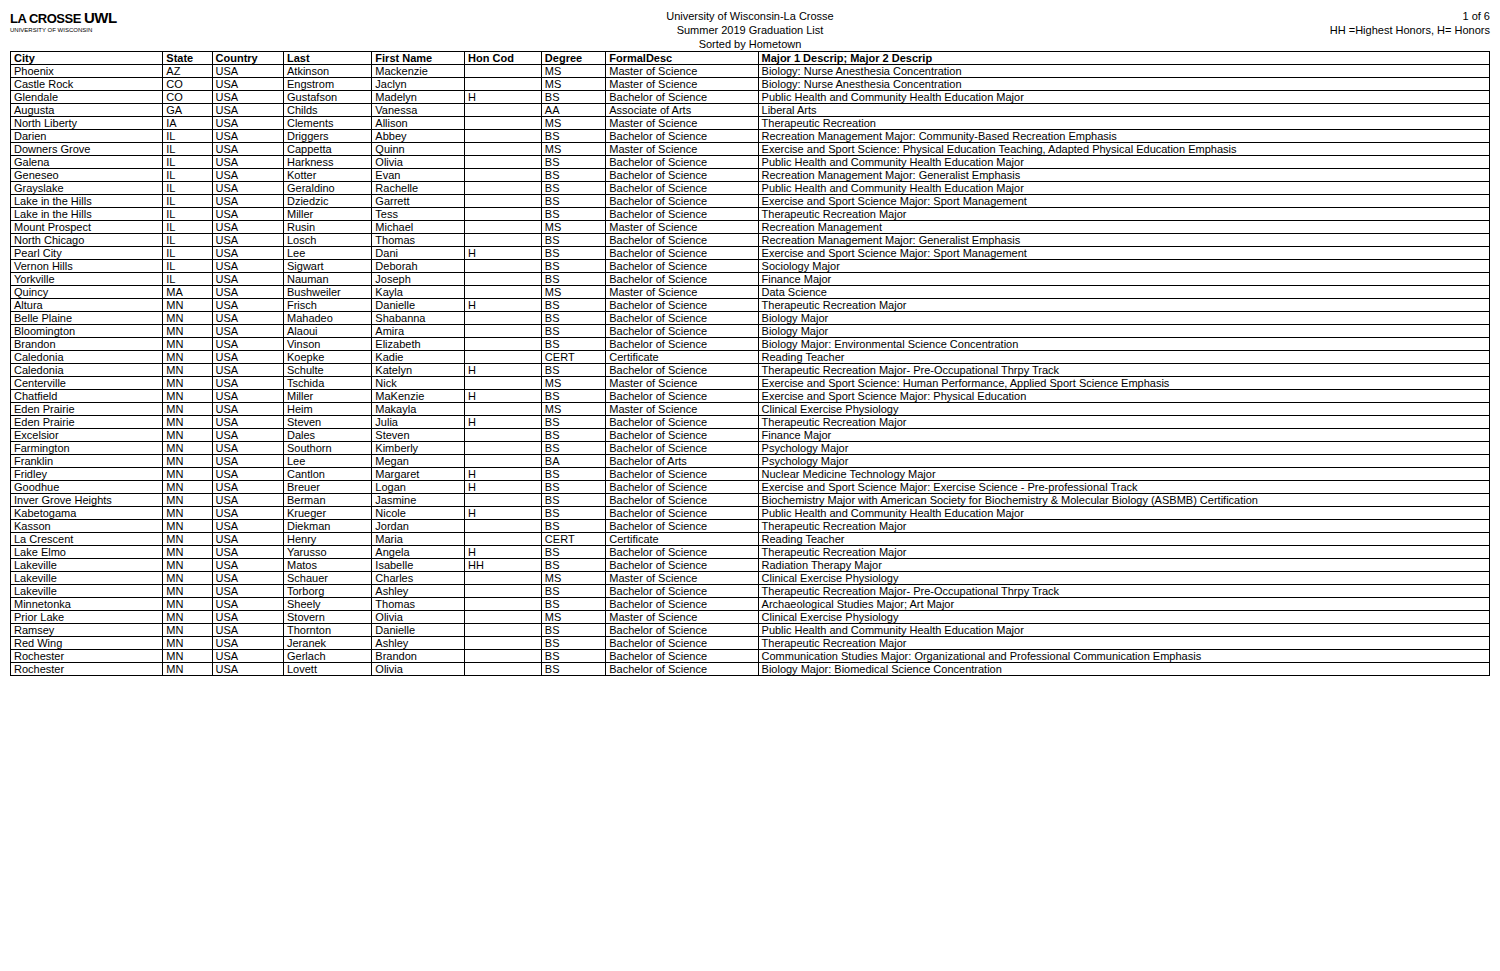| LA CROSSE UWL UNIVERSITY OF WISCONSIN | University of Wisconsin-La Crosse Summer 2019 Graduation List Sorted by Hometown | 1 of 6 HH =Highest Honors, H= Honors |
| City | State | Country | Last | First Name | Hon Cod | Degree | FormalDesc | Major 1 Descrip; Major 2 Descrip |
| --- | --- | --- | --- | --- | --- | --- | --- | --- |
| Phoenix | AZ | USA | Atkinson | Mackenzie | | MS | Master of Science | Biology: Nurse Anesthesia Concentration |
| Castle Rock | CO | USA | Engstrom | Jaclyn | | MS | Master of Science | Biology: Nurse Anesthesia Concentration |
| Glendale | CO | USA | Gustafson | Madelyn | H | BS | Bachelor of Science | Public Health and Community Health Education Major |
| Augusta | GA | USA | Childs | Vanessa | | AA | Associate of Arts | Liberal Arts |
| North Liberty | IA | USA | Clements | Allison | | MS | Master of Science | Therapeutic Recreation |
| Darien | IL | USA | Driggers | Abbey | | BS | Bachelor of Science | Recreation Management Major: Community-Based Recreation Emphasis |
| Downers Grove | IL | USA | Cappetta | Quinn | | MS | Master of Science | Exercise and Sport Science: Physical Education Teaching, Adapted Physical Education Emphasis |
| Galena | IL | USA | Harkness | Olivia | | BS | Bachelor of Science | Public Health and Community Health Education Major |
| Geneseo | IL | USA | Kotter | Evan | | BS | Bachelor of Science | Recreation Management Major: Generalist Emphasis |
| Grayslake | IL | USA | Geraldino | Rachelle | | BS | Bachelor of Science | Public Health and Community Health Education Major |
| Lake in the Hills | IL | USA | Dziedzic | Garrett | | BS | Bachelor of Science | Exercise and Sport Science Major: Sport Management |
| Lake in the Hills | IL | USA | Miller | Tess | | BS | Bachelor of Science | Therapeutic Recreation Major |
| Mount Prospect | IL | USA | Rusin | Michael | | MS | Master of Science | Recreation Management |
| North Chicago | IL | USA | Losch | Thomas | | BS | Bachelor of Science | Recreation Management Major: Generalist Emphasis |
| Pearl City | IL | USA | Lee | Dani | H | BS | Bachelor of Science | Exercise and Sport Science Major: Sport Management |
| Vernon Hills | IL | USA | Sigwart | Deborah | | BS | Bachelor of Science | Sociology Major |
| Yorkville | IL | USA | Nauman | Joseph | | BS | Bachelor of Science | Finance Major |
| Quincy | MA | USA | Bushweiler | Kayla | | MS | Master of Science | Data Science |
| Altura | MN | USA | Frisch | Danielle | H | BS | Bachelor of Science | Therapeutic Recreation Major |
| Belle Plaine | MN | USA | Mahadeo | Shabanna | | BS | Bachelor of Science | Biology Major |
| Bloomington | MN | USA | Alaoui | Amira | | BS | Bachelor of Science | Biology Major |
| Brandon | MN | USA | Vinson | Elizabeth | | BS | Bachelor of Science | Biology Major: Environmental Science Concentration |
| Caledonia | MN | USA | Koepke | Kadie | | CERT | Certificate | Reading Teacher |
| Caledonia | MN | USA | Schulte | Katelyn | H | BS | Bachelor of Science | Therapeutic Recreation Major- Pre-Occupational Thrpy Track |
| Centerville | MN | USA | Tschida | Nick | | MS | Master of Science | Exercise and Sport Science: Human Performance, Applied Sport Science Emphasis |
| Chatfield | MN | USA | Miller | MaKenzie | H | BS | Bachelor of Science | Exercise and Sport Science Major: Physical Education |
| Eden Prairie | MN | USA | Heim | Makayla | | MS | Master of Science | Clinical Exercise Physiology |
| Eden Prairie | MN | USA | Steven | Julia | H | BS | Bachelor of Science | Therapeutic Recreation Major |
| Excelsior | MN | USA | Dales | Steven | | BS | Bachelor of Science | Finance Major |
| Farmington | MN | USA | Southorn | Kimberly | | BS | Bachelor of Science | Psychology Major |
| Franklin | MN | USA | Lee | Megan | | BA | Bachelor of Arts | Psychology Major |
| Fridley | MN | USA | Cantlon | Margaret | H | BS | Bachelor of Science | Nuclear Medicine Technology Major |
| Goodhue | MN | USA | Breuer | Logan | H | BS | Bachelor of Science | Exercise and Sport Science Major: Exercise Science - Pre-professional Track |
| Inver Grove Heights | MN | USA | Berman | Jasmine | | BS | Bachelor of Science | Biochemistry Major with American Society for Biochemistry & Molecular Biology (ASBMB) Certification |
| Kabetogama | MN | USA | Krueger | Nicole | H | BS | Bachelor of Science | Public Health and Community Health Education Major |
| Kasson | MN | USA | Diekman | Jordan | | BS | Bachelor of Science | Therapeutic Recreation Major |
| La Crescent | MN | USA | Henry | Maria | | CERT | Certificate | Reading Teacher |
| Lake Elmo | MN | USA | Yarusso | Angela | H | BS | Bachelor of Science | Therapeutic Recreation Major |
| Lakeville | MN | USA | Matos | Isabelle | HH | BS | Bachelor of Science | Radiation Therapy Major |
| Lakeville | MN | USA | Schauer | Charles | | MS | Master of Science | Clinical Exercise Physiology |
| Lakeville | MN | USA | Torborg | Ashley | | BS | Bachelor of Science | Therapeutic Recreation Major- Pre-Occupational Thrpy Track |
| Minnetonka | MN | USA | Sheely | Thomas | | BS | Bachelor of Science | Archaeological Studies Major; Art Major |
| Prior Lake | MN | USA | Stovern | Olivia | | MS | Master of Science | Clinical Exercise Physiology |
| Ramsey | MN | USA | Thornton | Danielle | | BS | Bachelor of Science | Public Health and Community Health Education Major |
| Red Wing | MN | USA | Jeranek | Ashley | | BS | Bachelor of Science | Therapeutic Recreation Major |
| Rochester | MN | USA | Gerlach | Brandon | | BS | Bachelor of Science | Communication Studies Major: Organizational and Professional Communication Emphasis |
| Rochester | MN | USA | Lovett | Olivia | | BS | Bachelor of Science | Biology Major: Biomedical Science Concentration |